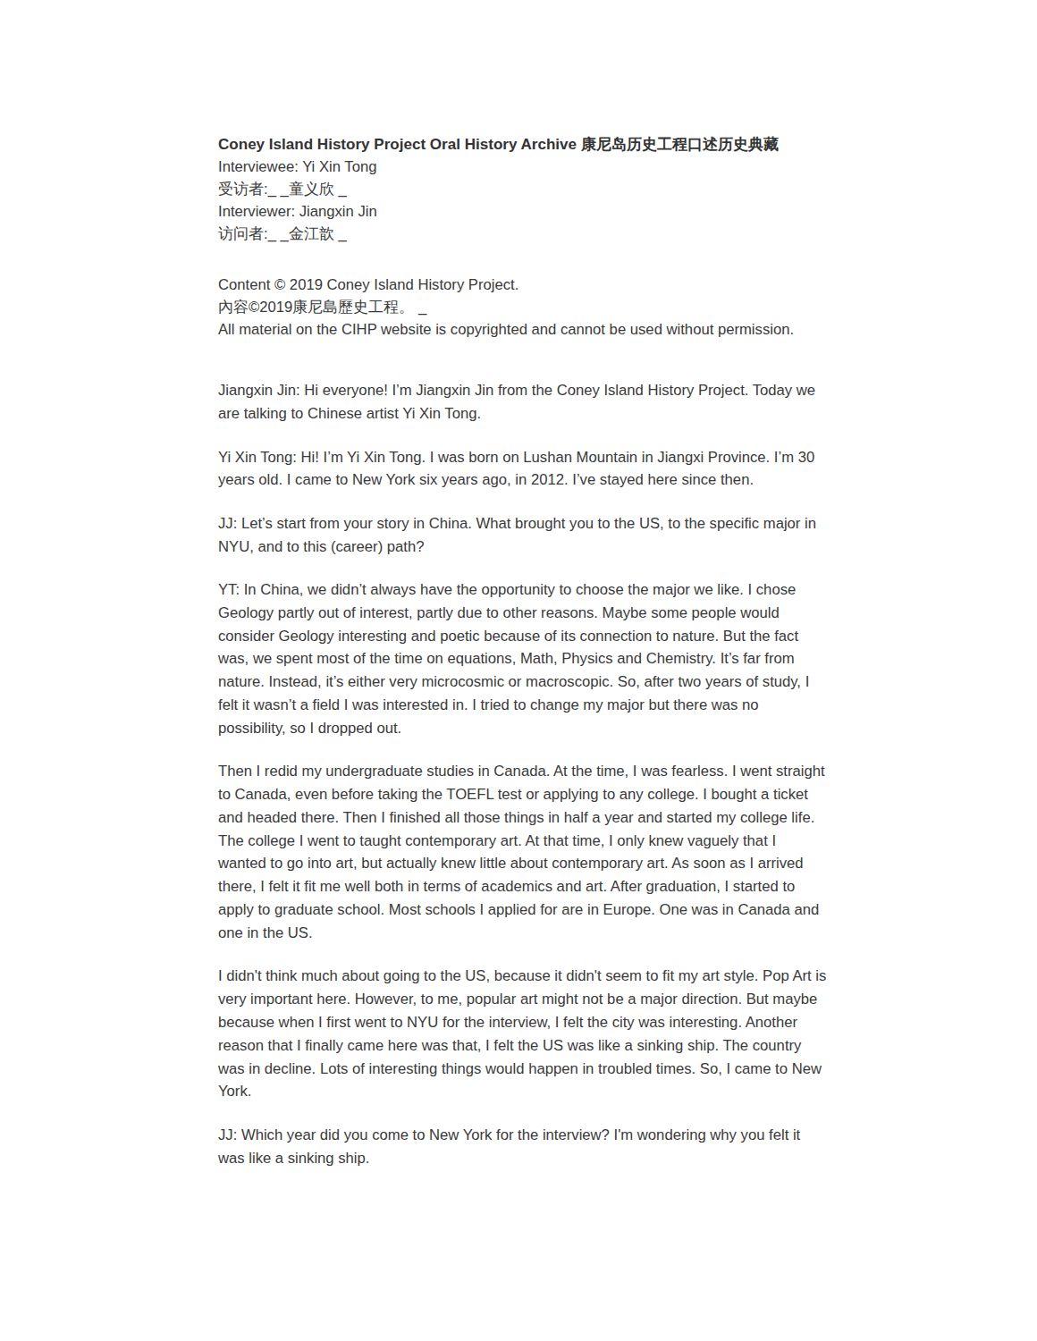Coney Island History Project Oral History Archive 康尼岛历史工程口述历史典藏
Interviewee: Yi Xin Tong
受访者:_ _童义欣 _
Interviewer: Jiangxin Jin
访问者:_ _金江歆 _
Content © 2019 Coney Island History Project.
內容©2019康尼島歷史工程。 _
All material on the CIHP website is copyrighted and cannot be used without permission.
Jiangxin Jin: Hi everyone! I’m Jiangxin Jin from the Coney Island History Project. Today we are talking to Chinese artist Yi Xin Tong.
Yi Xin Tong: Hi! I’m Yi Xin Tong. I was born on Lushan Mountain in Jiangxi Province. I’m 30 years old. I came to New York six years ago, in 2012. I’ve stayed here since then.
JJ: Let’s start from your story in China. What brought you to the US, to the specific major in NYU, and to this (career) path?
YT: In China, we didn’t always have the opportunity to choose the major we like. I chose Geology partly out of interest, partly due to other reasons. Maybe some people would consider Geology interesting and poetic because of its connection to nature. But the fact was, we spent most of the time on equations, Math, Physics and Chemistry. It’s far from nature. Instead, it’s either very microcosmic or macroscopic. So, after two years of study, I felt it wasn’t a field I was interested in. I tried to change my major but there was no possibility, so I dropped out.
Then I redid my undergraduate studies in Canada. At the time, I was fearless. I went straight to Canada, even before taking the TOEFL test or applying to any college. I bought a ticket and headed there. Then I finished all those things in half a year and started my college life. The college I went to taught contemporary art. At that time, I only knew vaguely that I wanted to go into art, but actually knew little about contemporary art. As soon as I arrived there, I felt it fit me well both in terms of academics and art. After graduation, I started to apply to graduate school. Most schools I applied for are in Europe. One was in Canada and one in the US.
I didn't think much about going to the US, because it didn't seem to fit my art style. Pop Art is very important here. However, to me, popular art might not be a major direction. But maybe because when I first went to NYU for the interview, I felt the city was interesting. Another reason that I finally came here was that, I felt the US was like a sinking ship. The country was in decline. Lots of interesting things would happen in troubled times. So, I came to New York.
JJ: Which year did you come to New York for the interview? I'm wondering why you felt it was like a sinking ship.